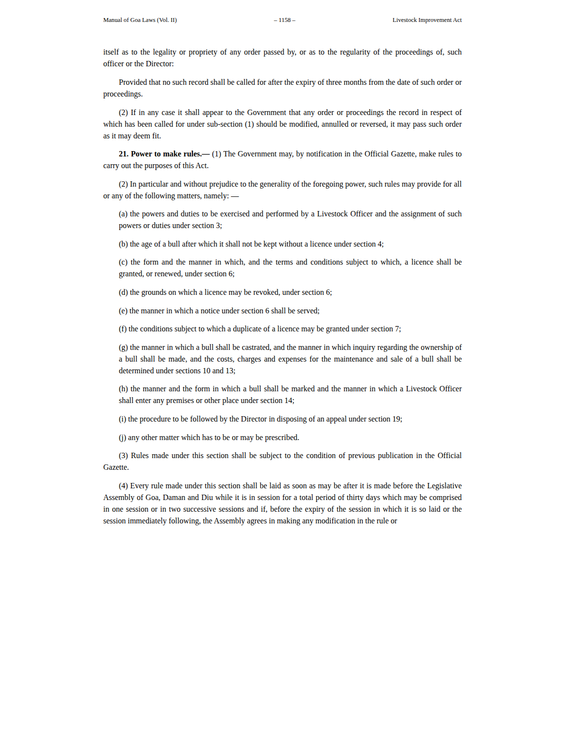Manual of Goa Laws (Vol. II) – 1158 – Livestock Improvement Act
itself as to the legality or propriety of any order passed by, or as to the regularity of the proceedings of, such officer or the Director:
Provided that no such record shall be called for after the expiry of three months from the date of such order or proceedings.
(2) If in any case it shall appear to the Government that any order or proceedings the record in respect of which has been called for under sub-section (1) should be modified, annulled or reversed, it may pass such order as it may deem fit.
21. Power to make rules.— (1) The Government may, by notification in the Official Gazette, make rules to carry out the purposes of this Act.
(2) In particular and without prejudice to the generality of the foregoing power, such rules may provide for all or any of the following matters, namely: —
(a) the powers and duties to be exercised and performed by a Livestock Officer and the assignment of such powers or duties under section 3;
(b) the age of a bull after which it shall not be kept without a licence under section 4;
(c) the form and the manner in which, and the terms and conditions subject to which, a licence shall be granted, or renewed, under section 6;
(d) the grounds on which a licence may be revoked, under section 6;
(e) the manner in which a notice under section 6 shall be served;
(f) the conditions subject to which a duplicate of a licence may be granted under section 7;
(g) the manner in which a bull shall be castrated, and the manner in which inquiry regarding the ownership of a bull shall be made, and the costs, charges and expenses for the maintenance and sale of a bull shall be determined under sections 10 and 13;
(h) the manner and the form in which a bull shall be marked and the manner in which a Livestock Officer shall enter any premises or other place under section 14;
(i) the procedure to be followed by the Director in disposing of an appeal under section 19;
(j) any other matter which has to be or may be prescribed.
(3) Rules made under this section shall be subject to the condition of previous publication in the Official Gazette.
(4) Every rule made under this section shall be laid as soon as may be after it is made before the Legislative Assembly of Goa, Daman and Diu while it is in session for a total period of thirty days which may be comprised in one session or in two successive sessions and if, before the expiry of the session in which it is so laid or the session immediately following, the Assembly agrees in making any modification in the rule or